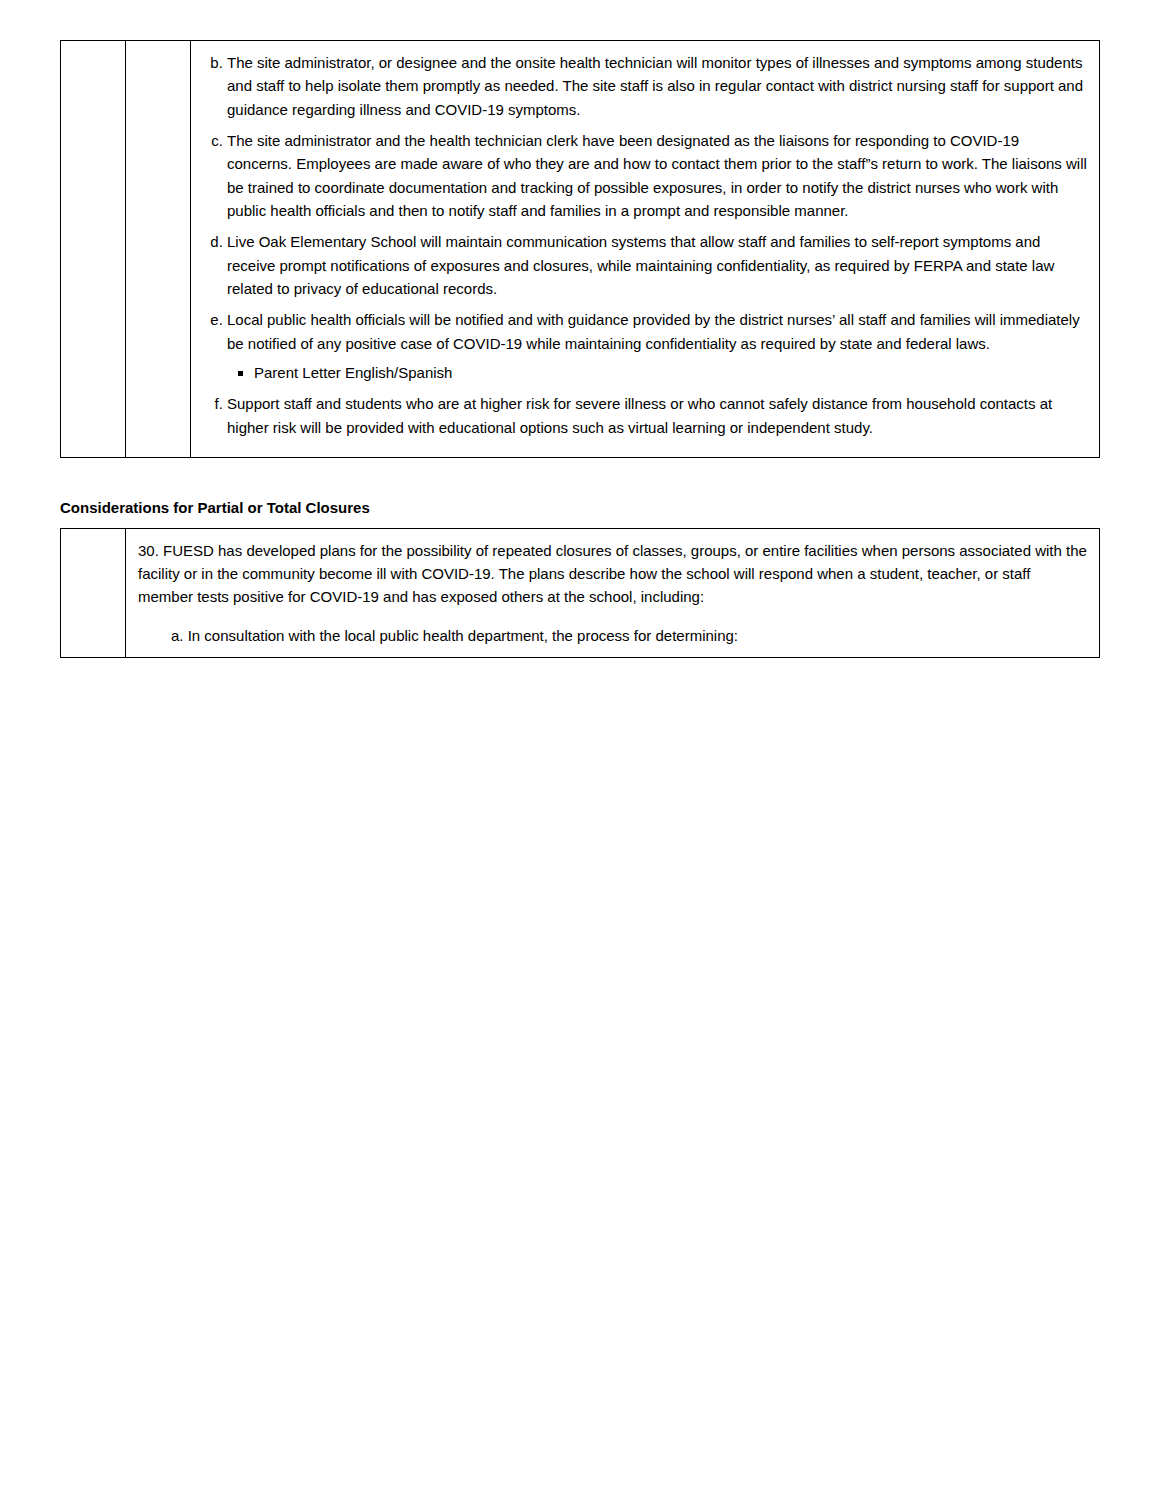| | | The site administrator, or designee and the onsite health technician will monitor types of illnesses and symptoms among students and staff to help isolate them promptly as needed. The site staff is also in regular contact with district nursing staff for support and guidance regarding illness and COVID-19 symptoms. The site administrator and the health technician clerk have been designated as the liaisons for responding to COVID-19 concerns. Employees are made aware of who they are and how to contact them prior to the staff”s return to work. The liaisons will be trained to coordinate documentation and tracking of possible exposures, in order to notify the district nurses who work with public health officials and then to notify staff and families in a prompt and responsible manner. Live Oak Elementary School will maintain communication systems that allow staff and families to self-report symptoms and receive prompt notifications of exposures and closures, while maintaining confidentiality, as required by FERPA and state law related to privacy of educational records. Local public health officials will be notified and with guidance provided by the district nurses’ all staff and families will immediately be notified of any positive case of COVID-19 while maintaining confidentiality as required by state and federal laws. Parent Letter English/Spanish Support staff and students who are at higher risk for severe illness or who cannot safely distance from household contacts at higher risk will be provided with educational options such as virtual learning or independent study. |
Considerations for Partial or Total Closures
| | 30. FUESD has developed plans for the possibility of repeated closures of classes, groups, or entire facilities when persons associated with the facility or in the community become ill with COVID-19. The plans describe how the school will respond when a student, teacher, or staff member tests positive for COVID-19 and has exposed others at the school, including: a. In consultation with the local public health department, the process for determining: |